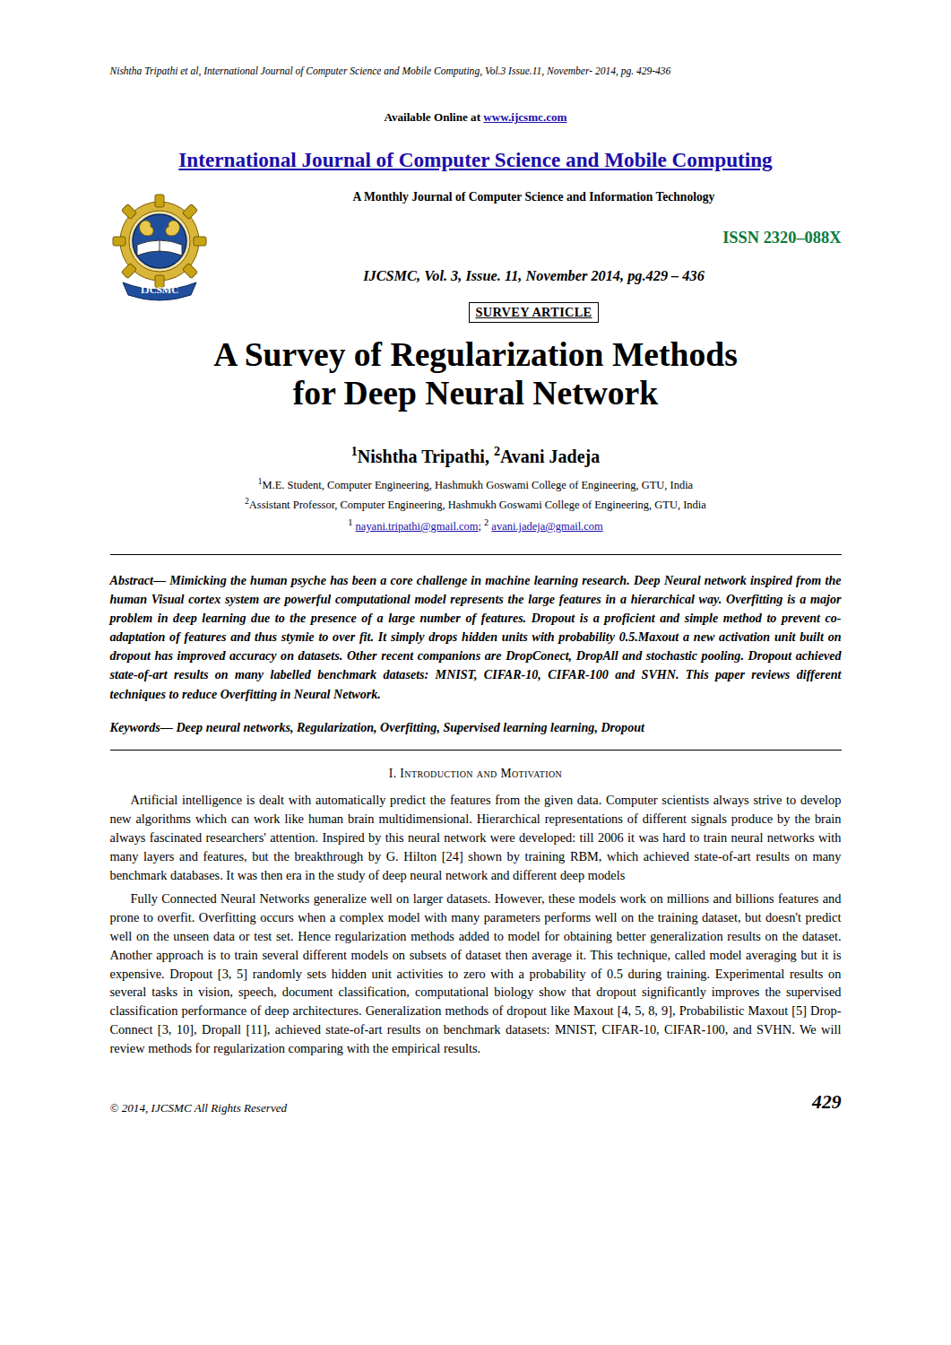Nishtha Tripathi et al, International Journal of Computer Science and Mobile Computing, Vol.3 Issue.11, November- 2014, pg. 429-436
Available Online at www.ijcsmc.com
International Journal of Computer Science and Mobile Computing
IJCSMC
A Monthly Journal of Computer Science and Information Technology
ISSN 2320–088X
IJCSMC, Vol. 3, Issue. 11, November 2014, pg.429 – 436
SURVEY ARTICLE
A Survey of Regularization Methods
for Deep Neural Network
1Nishtha Tripathi, 2Avani Jadeja
1M.E. Student, Computer Engineering, Hashmukh Goswami College of Engineering, GTU, India
2Assistant Professor, Computer Engineering, Hashmukh Goswami College of Engineering, GTU, India
1 nayani.tripathi@gmail.com; 2 avani.jadeja@gmail.com
Abstract— Mimicking the human psyche has been a core challenge in machine learning research. Deep Neural network inspired from the human Visual cortex system are powerful computational model represents the large features in a hierarchical way. Overfitting is a major problem in deep learning due to the presence of a large number of features. Dropout is a proficient and simple method to prevent co-adaptation of features and thus stymie to over fit. It simply drops hidden units with probability 0.5.Maxout a new activation unit built on dropout has improved accuracy on datasets. Other recent companions are DropConect, DropAll and stochastic pooling. Dropout achieved state-of-art results on many labelled benchmark datasets: MNIST, CIFAR-10, CIFAR-100 and SVHN. This paper reviews different techniques to reduce Overfitting in Neural Network.
Keywords— Deep neural networks, Regularization, Overfitting, Supervised learning learning, Dropout
I. Introduction and Motivation
Artificial intelligence is dealt with automatically predict the features from the given data. Computer scientists always strive to develop new algorithms which can work like human brain multidimensional. Hierarchical representations of different signals produce by the brain always fascinated researchers' attention. Inspired by this neural network were developed: till 2006 it was hard to train neural networks with many layers and features, but the breakthrough by G. Hilton [24] shown by training RBM, which achieved state-of-art results on many benchmark databases. It was then era in the study of deep neural network and different deep models
Fully Connected Neural Networks generalize well on larger datasets. However, these models work on millions and billions features and prone to overfit. Overfitting occurs when a complex model with many parameters performs well on the training dataset, but doesn't predict well on the unseen data or test set. Hence regularization methods added to model for obtaining better generalization results on the dataset. Another approach is to train several different models on subsets of dataset then average it. This technique, called model averaging but it is expensive. Dropout [3, 5] randomly sets hidden unit activities to zero with a probability of 0.5 during training. Experimental results on several tasks in vision, speech, document classification, computational biology show that dropout significantly improves the supervised classification performance of deep architectures. Generalization methods of dropout like Maxout [4, 5, 8, 9], Probabilistic Maxout [5] Drop-Connect [3, 10], Dropall [11], achieved state-of-art results on benchmark datasets: MNIST, CIFAR-10, CIFAR-100, and SVHN. We will review methods for regularization comparing with the empirical results.
© 2014, IJCSMC All Rights Reserved
429